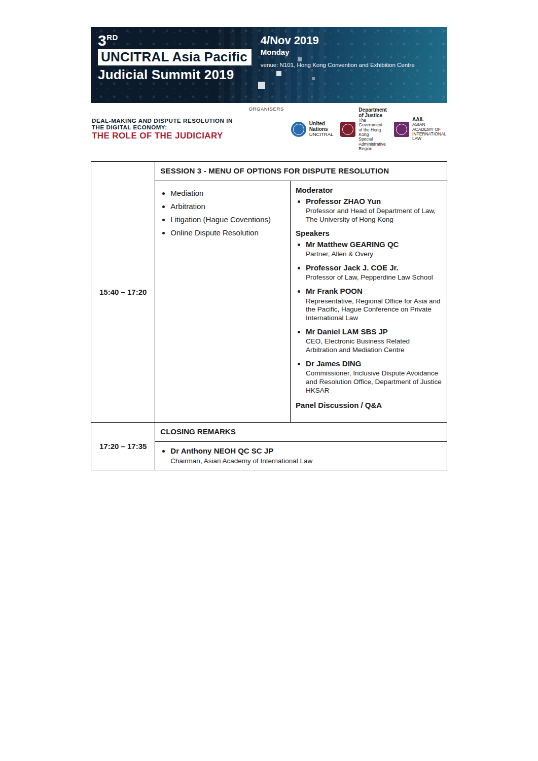3RD
UNCITRAL Asia Pacific
Judicial Summit 2019
4/Nov 2019
Monday
venue: N101, Hong Kong Convention and Exhibition Centre
DEAL-MAKING AND DISPUTE RESOLUTION IN THE DIGITAL ECONOMY:
THE ROLE OF THE JUDICIARY
Organisers
United Nations UNCITRAL
Department of Justice The Government of the Hong Kong
Special Administrative Region
AAILASIAN ACADEMY OF
INTERNATIONAL LAW
| 15:40 – 17:20 | SESSION 3 - MENU OF OPTIONS FOR DISPUTE RESOLUTION |
| Mediation Arbitration Litigation (Hague Coventions) Online Dispute Resolution | Moderator Professor ZHAO Yun Professor and Head of Department of Law, The University of Hong Kong Speakers Mr Matthew GEARING QC Partner, Allen & Overy Professor Jack J. COE Jr. Professor of Law, Pepperdine Law School Mr Frank POON Representative, Regional Office for Asia and the Pacific, Hague Conference on Private International Law Mr Daniel LAM SBS JP CEO, Electronic Business Related Arbitration and Mediation Centre Dr James DING Commissioner, Inclusive Dispute Avoidance and Resolution Office, Department of Justice HKSAR Panel Discussion / Q&A |
| 17:20 – 17:35 | CLOSING REMARKS |
| Dr Anthony NEOH QC SC JP Chairman, Asian Academy of International Law |